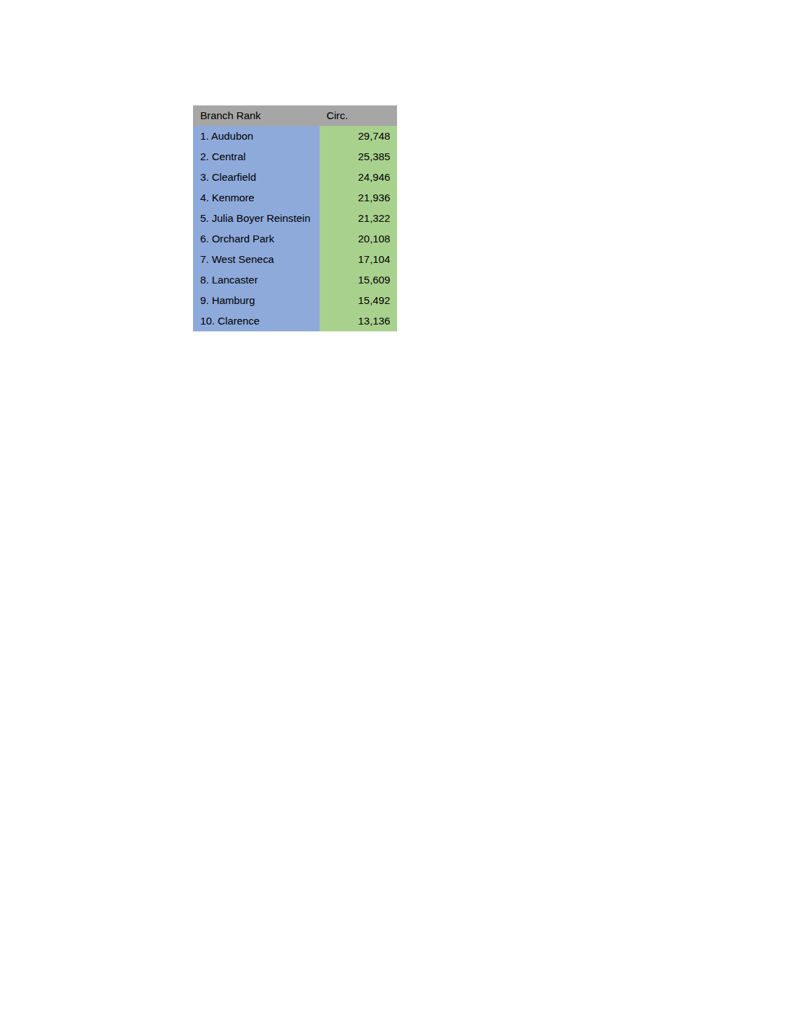| Branch Rank | Circ. |
| --- | --- |
| 1. Audubon | 29,748 |
| 2. Central | 25,385 |
| 3. Clearfield | 24,946 |
| 4. Kenmore | 21,936 |
| 5. Julia Boyer Reinstein | 21,322 |
| 6. Orchard Park | 20,108 |
| 7. West Seneca | 17,104 |
| 8. Lancaster | 15,609 |
| 9. Hamburg | 15,492 |
| 10. Clarence | 13,136 |